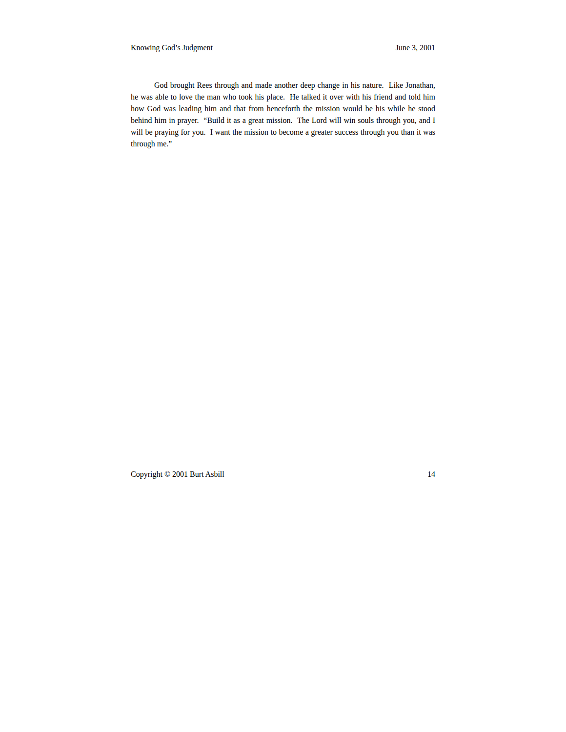Knowing God’s Judgment
June 3, 2001
God brought Rees through and made another deep change in his nature. Like Jonathan, he was able to love the man who took his place. He talked it over with his friend and told him how God was leading him and that from henceforth the mission would be his while he stood behind him in prayer. “Build it as a great mission. The Lord will win souls through you, and I will be praying for you. I want the mission to become a greater success through you than it was through me.”
Copyright © 2001 Burt Asbill
14